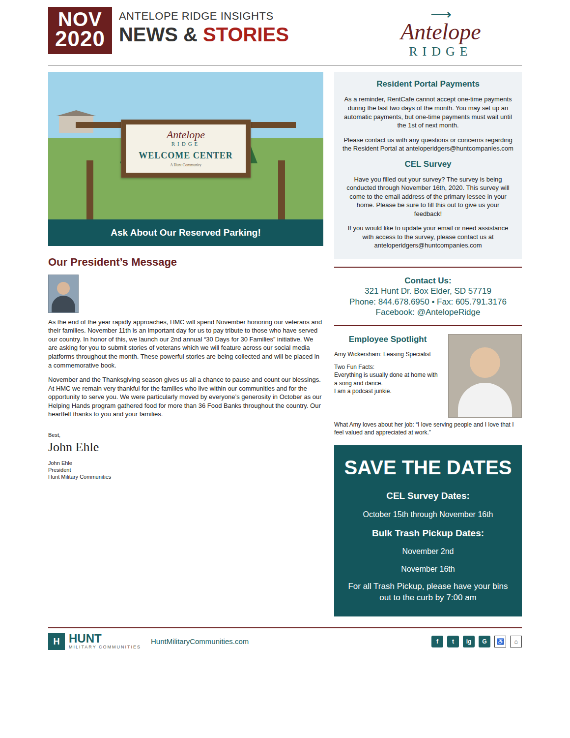NOV 2020
ANTELOPE RIDGE INSIGHTS
NEWS & STORIES
⟶
Antelope
RIDGE
Antelope
RIDGE
WELCOME CENTER
A Hunt Community
Ask About Our Reserved Parking!
Our President’s Message
As the end of the year rapidly approaches, HMC will spend November honoring our veterans and their families. November 11th is an important day for us to pay tribute to those who have served our country. In honor of this, we launch our 2nd annual “30 Days for 30 Families” initiative. We are asking for you to submit stories of veterans which we will feature across our social media platforms throughout the month. These powerful stories are being collected and will be placed in a commemorative book.
November and the Thanksgiving season gives us all a chance to pause and count our blessings. At HMC we remain very thankful for the families who live within our communities and for the opportunity to serve you. We were particularly moved by everyone’s generosity in October as our Helping Hands program gathered food for more than 36 Food Banks throughout the country. Our heartfelt thanks to you and your families.
Best,
John Ehle
John Ehle
President
Hunt Military Communities
Resident Portal Payments
As a reminder, RentCafe cannot accept one-time payments during the last two days of the month. You may set up an automatic payments, but one-time payments must wait until the 1st of next month.
Please contact us with any questions or concerns regarding the Resident Portal at anteloperidgers@huntcompanies.com
CEL Survey
Have you filled out your survey? The survey is being conducted through November 16th, 2020. This survey will come to the email address of the primary lessee in your home. Please be sure to fill this out to give us your feedback!
If you would like to update your email or need assistance with access to the survey, please contact us at anteloperidgers@huntcompanies.com
Contact Us: 321 Hunt Dr. Box Elder, SD 57719
Phone: 844.678.6950 • Fax: 605.791.3176
Facebook: @AntelopeRidge
Employee Spotlight
Amy Wickersham: Leasing Specialist
Two Fun Facts:
Everything is usually done at home with a song and dance.
I am a podcast junkie.
What Amy loves about her job: “I love serving people and I love that I feel valued and appreciated at work.”
SAVE THE DATES
CEL Survey Dates:
October 15th through November 16th
Bulk Trash Pickup Dates:
November 2nd
November 16th
For all Trash Pickup, please have your bins out to the curb by 7:00 am
H
HUNT
MILITARY COMMUNITIES
HuntMilitaryCommunities.com
f t ig G ♿ ⌂